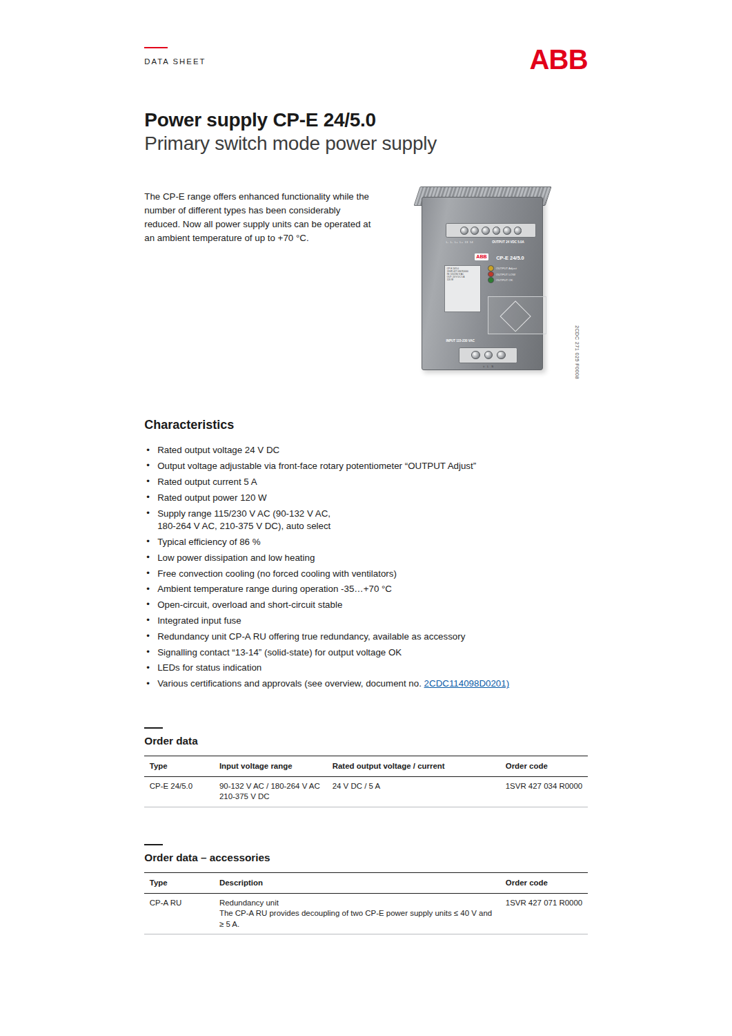Data sheet
ABB
Power supply CP-E 24/5.0 Primary switch mode power supply
The CP-E range offers enhanced functionality while the number of different types has been considerably reduced. Now all power supply units can be operated at an ambient temperature of up to +70 °C.
L- L- L+ L+ 13 14
OUTPUT 24 VDC 5.0A
ABB
CP-E 24/5.0
CP-E 24/5.0
1SVR 427 034 R0000
IN: 115/230 V AC
OUT: 24 V DC 5 A
120 W
OUTPUT Adjust
OUTPUT LOW
OUTPUT OK
INPUT 115-230 VAC
⏚ L N
2CDC 271 025 F0008
Characteristics
Rated output voltage 24 V DC
Output voltage adjustable via front-face rotary potentiometer “OUTPUT Adjust”
Rated output current 5 A
Rated output power 120 W
Supply range 115/230 V AC (90-132 V AC,
180-264 V AC, 210-375 V DC), auto select
Typical efficiency of 86 %
Low power dissipation and low heating
Free convection cooling (no forced cooling with ventilators)
Ambient temperature range during operation -35…+70 °C
Open-circuit, overload and short-circuit stable
Integrated input fuse
Redundancy unit CP-A RU offering true redundancy, available as accessory
Signalling contact “13-14” (solid-state) for output voltage OK
LEDs for status indication
Various certifications and approvals (see overview, document no. 2CDC114098D0201)
Order data
| Type | Input voltage range | Rated output voltage / current | Order code |
| --- | --- | --- | --- |
| CP-E 24/5.0 | 90-132 V AC / 180-264 V AC 210-375 V DC | 24 V DC / 5 A | 1SVR 427 034 R0000 |
Order data – accessories
| Type | Description | Order code |
| --- | --- | --- |
| CP-A RU | Redundancy unit The CP-A RU provides decoupling of two CP-E power supply units ≤ 40 V and ≥ 5 A. | 1SVR 427 071 R0000 |